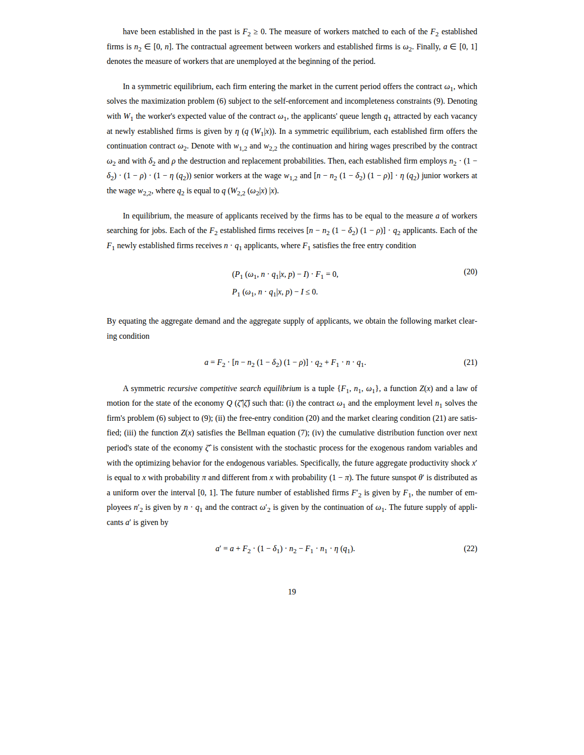have been established in the past is F2 ≥ 0. The measure of workers matched to each of the F2 established firms is n2 ∈ [0, n]. The contractual agreement between workers and established firms is ω2. Finally, a ∈ [0, 1] denotes the measure of workers that are unemployed at the beginning of the period.
In a symmetric equilibrium, each firm entering the market in the current period offers the contract ω1, which solves the maximization problem (6) subject to the self-enforcement and incompleteness constraints (9). Denoting with W1 the worker's expected value of the contract ω1, the applicants' queue length q1 attracted by each vacancy at newly established firms is given by η (q (W1|x)). In a symmetric equilibrium, each established firm offers the continuation contract ω2. Denote with w1,2 and w2,2 the continuation and hiring wages prescribed by the contract ω2 and with δ2 and ρ the destruction and replacement probabilities. Then, each established firm employs n2 · (1 − δ2) · (1 − ρ) · (1 − η (q2)) senior workers at the wage w1,2 and [n − n2 (1 − δ2) (1 − ρ)] · η (q2) junior workers at the wage w2,2, where q2 is equal to q (W2,2 (ω2|x) |x).
In equilibrium, the measure of applicants received by the firms has to be equal to the measure a of workers searching for jobs. Each of the F2 established firms receives [n − n2 (1 − δ2) (1 − ρ)] · q2 applicants. Each of the F1 newly established firms receives n · q1 applicants, where F1 satisfies the free entry condition
(20)
(P1 (ω1, n · q1|x, p) − I) · F1 = 0,
P1 (ω1, n · q1|x, p) − I ≤ 0.
By equating the aggregate demand and the aggregate supply of applicants, we obtain the following market clearing condition
(21)
a = F2 · [n − n2 (1 − δ2) (1 − ρ)] · q2 + F1 · n · q1.
A symmetric recursive competitive search equilibrium is a tuple {F1, n1, ω1}, a function Z(x) and a law of motion for the state of the economy Q (ζ̂′|ζ̂) such that: (i) the contract ω1 and the employment level n1 solves the firm's problem (6) subject to (9); (ii) the free-entry condition (20) and the market clearing condition (21) are satisfied; (iii) the function Z(x) satisfies the Bellman equation (7); (iv) the cumulative distribution function over next period's state of the economy ζ̂′ is consistent with the stochastic process for the exogenous random variables and with the optimizing behavior for the endogenous variables. Specifically, the future aggregate productivity shock x′ is equal to x with probability π and different from x with probability (1 − π). The future sunspot θ′ is distributed as a uniform over the interval [0, 1]. The future number of established firms F′2 is given by F1, the number of employees n′2 is given by n · q1 and the contract ω′2 is given by the continuation of ω1. The future supply of applicants a′ is given by
(22)
a′ = a + F2 · (1 − δ1) · n2 − F1 · n1 · η (q1).
19